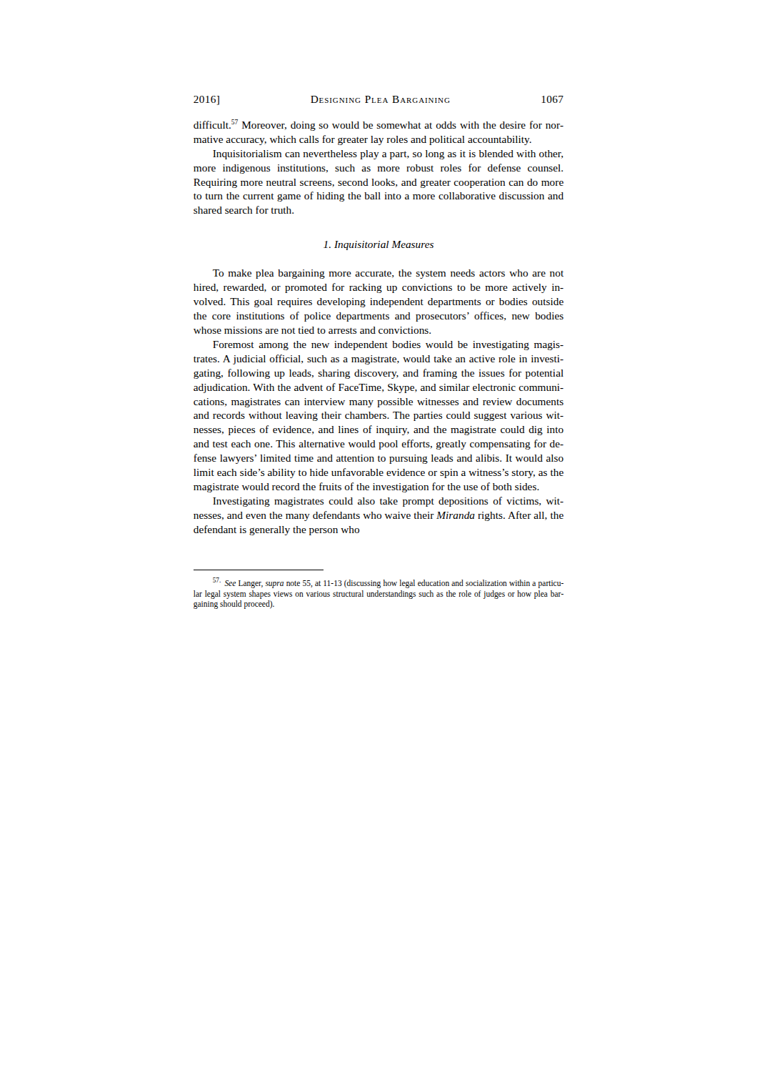2016] Designing Plea Bargaining 1067
difficult.57 Moreover, doing so would be somewhat at odds with the desire for normative accuracy, which calls for greater lay roles and political accountability.
Inquisitorialism can nevertheless play a part, so long as it is blended with other, more indigenous institutions, such as more robust roles for defense counsel. Requiring more neutral screens, second looks, and greater cooperation can do more to turn the current game of hiding the ball into a more collaborative discussion and shared search for truth.
1. Inquisitorial Measures
To make plea bargaining more accurate, the system needs actors who are not hired, rewarded, or promoted for racking up convictions to be more actively involved. This goal requires developing independent departments or bodies outside the core institutions of police departments and prosecutors’ offices, new bodies whose missions are not tied to arrests and convictions.
Foremost among the new independent bodies would be investigating magistrates. A judicial official, such as a magistrate, would take an active role in investigating, following up leads, sharing discovery, and framing the issues for potential adjudication. With the advent of FaceTime, Skype, and similar electronic communications, magistrates can interview many possible witnesses and review documents and records without leaving their chambers. The parties could suggest various witnesses, pieces of evidence, and lines of inquiry, and the magistrate could dig into and test each one. This alternative would pool efforts, greatly compensating for defense lawyers’ limited time and attention to pursuing leads and alibis. It would also limit each side’s ability to hide unfavorable evidence or spin a witness’s story, as the magistrate would record the fruits of the investigation for the use of both sides.
Investigating magistrates could also take prompt depositions of victims, witnesses, and even the many defendants who waive their Miranda rights. After all, the defendant is generally the person who
57. See Langer, supra note 55, at 11-13 (discussing how legal education and socialization within a particular legal system shapes views on various structural understandings such as the role of judges or how plea bargaining should proceed).